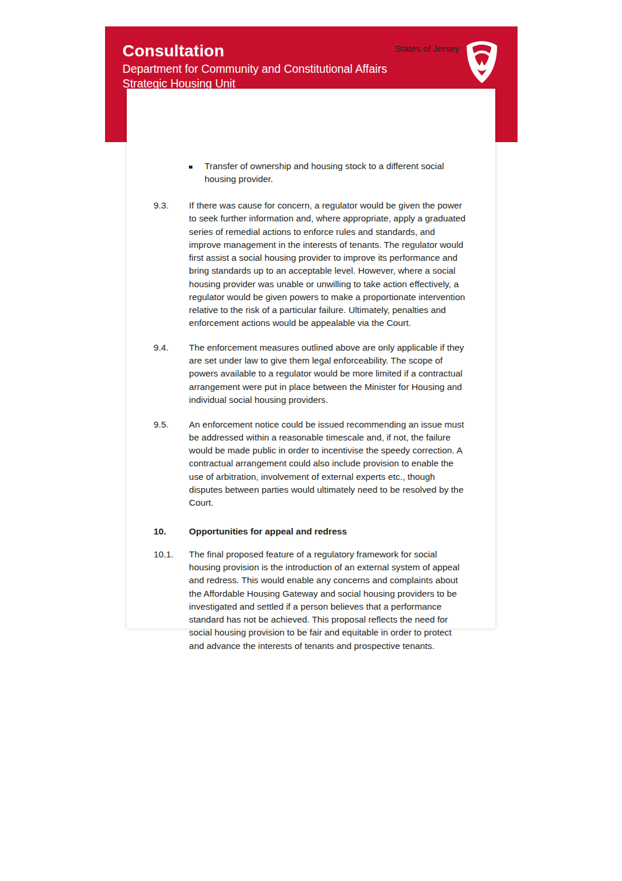Consultation
Department for Community and Constitutional Affairs
Strategic Housing Unit
States of Jersey
Transfer of ownership and housing stock to a different social housing provider.
9.3.
If there was cause for concern, a regulator would be given the power to seek further information and, where appropriate, apply a graduated series of remedial actions to enforce rules and standards, and improve management in the interests of tenants. The regulator would first assist a social housing provider to improve its performance and bring standards up to an acceptable level. However, where a social housing provider was unable or unwilling to take action effectively, a regulator would be given powers to make a proportionate intervention relative to the risk of a particular failure. Ultimately, penalties and enforcement actions would be appealable via the Court.
9.4.
The enforcement measures outlined above are only applicable if they are set under law to give them legal enforceability. The scope of powers available to a regulator would be more limited if a contractual arrangement were put in place between the Minister for Housing and individual social housing providers.
9.5.
An enforcement notice could be issued recommending an issue must be addressed within a reasonable timescale and, if not, the failure would be made public in order to incentivise the speedy correction. A contractual arrangement could also include provision to enable the use of arbitration, involvement of external experts etc., though disputes between parties would ultimately need to be resolved by the Court.
10. Opportunities for appeal and redress
10.1.
The final proposed feature of a regulatory framework for social housing provision is the introduction of an external system of appeal and redress. This would enable any concerns and complaints about the Affordable Housing Gateway and social housing providers to be investigated and settled if a person believes that a performance standard has not be achieved. This proposal reflects the need for social housing provision to be fair and equitable in order to protect and advance the interests of tenants and prospective tenants.
10.2.
One of the performance standards set out in section 6 is a requirement for the Affordable Housing Gateway and social housing providers to establish a means of responding to and dealing with complaints made by tenants and prospective tenants. However, there may be merit in making available an external system of appeal and redress in order to deal with situations where a person does not believe that a complaint has been addressed satisfactorily through an internal procedure.
10.3.
It is proposed that an external system of appeal and redress for the Affordable Housing Gateway and social housing provider might encompass the following matters:
Failure to comply with one or more of the rules, standards or principles established by a regulatory framework;
Unreasonable delay in dealing with a problem or complaint;
Unfair or negligent behaviour; and